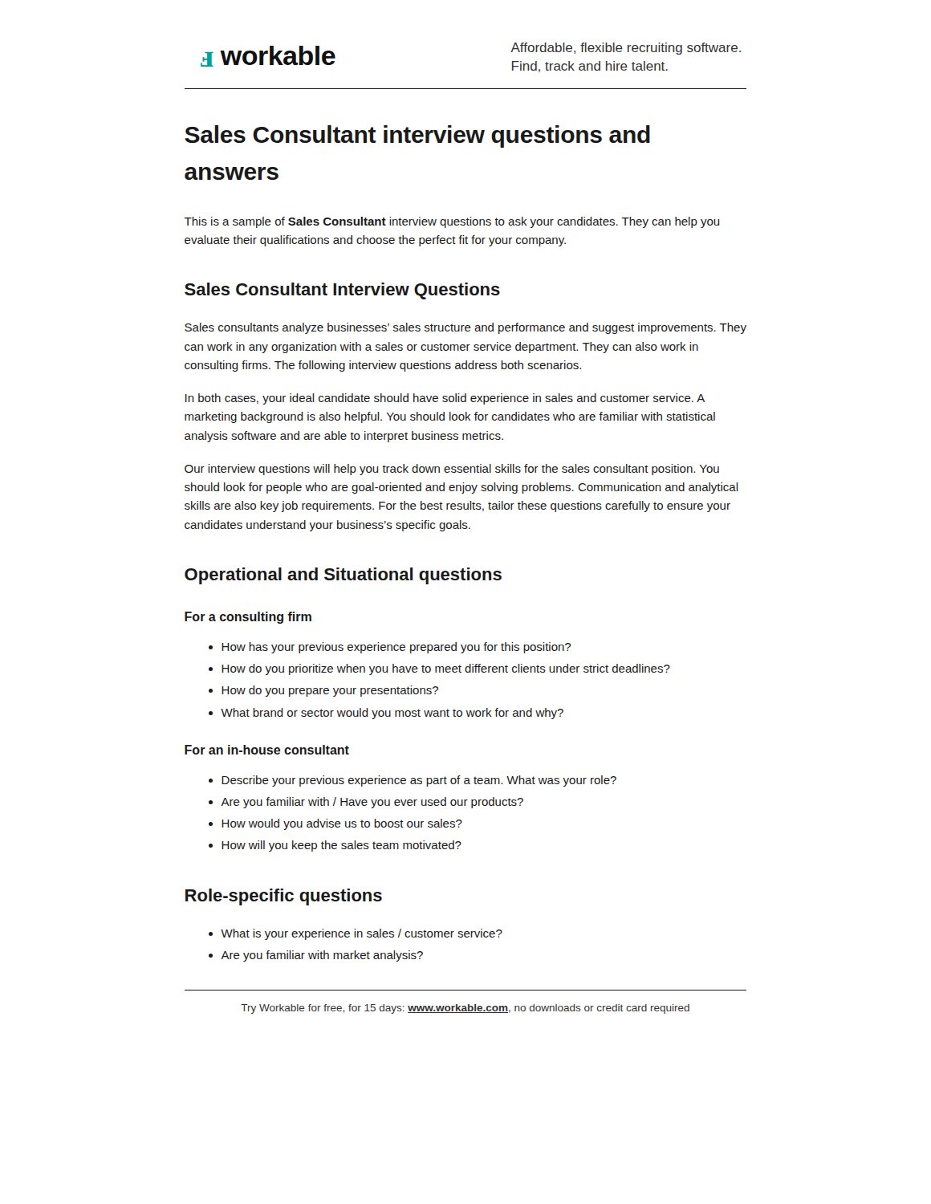ⅎ workable
Affordable, flexible recruiting software.
Find, track and hire talent.
Sales Consultant interview questions and answers
This is a sample of Sales Consultant interview questions to ask your candidates. They can help you evaluate their qualifications and choose the perfect fit for your company.
Sales Consultant Interview Questions
Sales consultants analyze businesses’ sales structure and performance and suggest improvements. They can work in any organization with a sales or customer service department. They can also work in consulting firms. The following interview questions address both scenarios.
In both cases, your ideal candidate should have solid experience in sales and customer service. A marketing background is also helpful. You should look for candidates who are familiar with statistical analysis software and are able to interpret business metrics.
Our interview questions will help you track down essential skills for the sales consultant position. You should look for people who are goal-oriented and enjoy solving problems. Communication and analytical skills are also key job requirements. For the best results, tailor these questions carefully to ensure your candidates understand your business’s specific goals.
Operational and Situational questions
For a consulting firm
How has your previous experience prepared you for this position?
How do you prioritize when you have to meet different clients under strict deadlines?
How do you prepare your presentations?
What brand or sector would you most want to work for and why?
For an in-house consultant
Describe your previous experience as part of a team. What was your role?
Are you familiar with / Have you ever used our products?
How would you advise us to boost our sales?
How will you keep the sales team motivated?
Role-specific questions
What is your experience in sales / customer service?
Are you familiar with market analysis?
Try Workable for free, for 15 days: www.workable.com, no downloads or credit card required